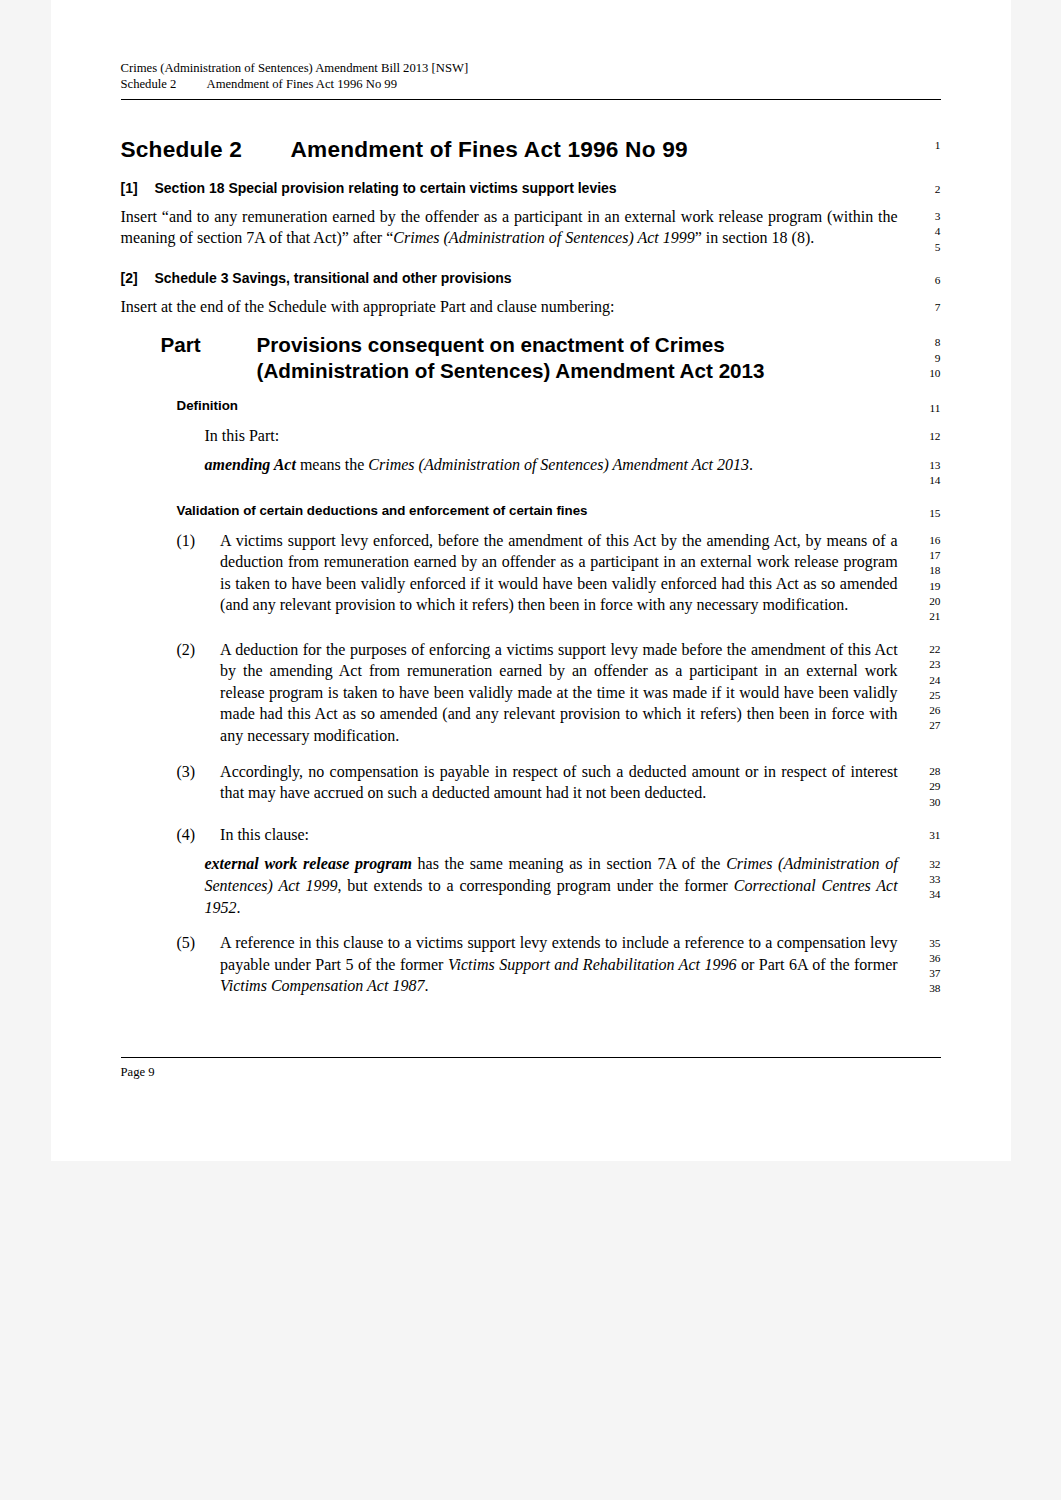Crimes (Administration of Sentences) Amendment Bill 2013 [NSW] Schedule 2 Amendment of Fines Act 1996 No 99
Schedule 2 Amendment of Fines Act 1996 No 99
1
[1] Section 18 Special provision relating to certain victims support levies
2
Insert “and to any remuneration earned by the offender as a participant in an external work release program (within the meaning of section 7A of that Act)” after “Crimes (Administration of Sentences) Act 1999” in section 18 (8).
345
[2] Schedule 3 Savings, transitional and other provisions
6
Insert at the end of the Schedule with appropriate Part and clause numbering:
7
Part Provisions consequent on enactment of Crimes (Administration of Sentences) Amendment Act 2013
8910
Definition
11
In this Part:
12
amending Act means the Crimes (Administration of Sentences) Amendment Act 2013.
1314
Validation of certain deductions and enforcement of certain fines
15
(1)
A victims support levy enforced, before the amendment of this Act by the amending Act, by means of a deduction from remuneration earned by an offender as a participant in an external work release program is taken to have been validly enforced if it would have been validly enforced had this Act as so amended (and any relevant provision to which it refers) then been in force with any necessary modification.
161718192021
(2)
A deduction for the purposes of enforcing a victims support levy made before the amendment of this Act by the amending Act from remuneration earned by an offender as a participant in an external work release program is taken to have been validly made at the time it was made if it would have been validly made had this Act as so amended (and any relevant provision to which it refers) then been in force with any necessary modification.
222324252627
(3)
Accordingly, no compensation is payable in respect of such a deducted amount or in respect of interest that may have accrued on such a deducted amount had it not been deducted.
282930
(4)
In this clause:
31
external work release program has the same meaning as in section 7A of the Crimes (Administration of Sentences) Act 1999, but extends to a corresponding program under the former Correctional Centres Act 1952.
323334
(5)
A reference in this clause to a victims support levy extends to include a reference to a compensation levy payable under Part 5 of the former Victims Support and Rehabilitation Act 1996 or Part 6A of the former Victims Compensation Act 1987.
35363738
Page 9